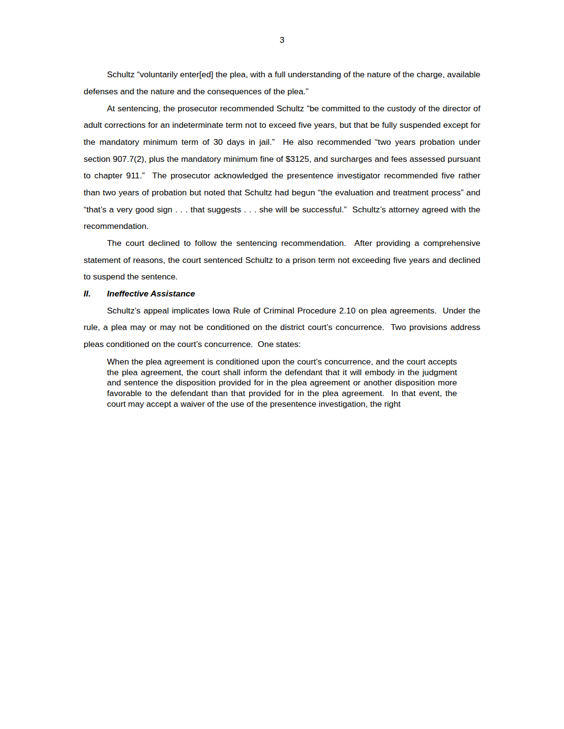3
Schultz “voluntarily enter[ed] the plea, with a full understanding of the nature of the charge, available defenses and the nature and the consequences of the plea.”
At sentencing, the prosecutor recommended Schultz “be committed to the custody of the director of adult corrections for an indeterminate term not to exceed five years, but that be fully suspended except for the mandatory minimum term of 30 days in jail.” He also recommended “two years probation under section 907.7(2), plus the mandatory minimum fine of $3125, and surcharges and fees assessed pursuant to chapter 911.” The prosecutor acknowledged the presentence investigator recommended five rather than two years of probation but noted that Schultz had begun “the evaluation and treatment process” and “that’s a very good sign . . . that suggests . . . she will be successful.” Schultz’s attorney agreed with the recommendation.
The court declined to follow the sentencing recommendation. After providing a comprehensive statement of reasons, the court sentenced Schultz to a prison term not exceeding five years and declined to suspend the sentence.
II.
Ineffective Assistance
Schultz’s appeal implicates Iowa Rule of Criminal Procedure 2.10 on plea agreements. Under the rule, a plea may or may not be conditioned on the district court’s concurrence. Two provisions address pleas conditioned on the court’s concurrence. One states:
When the plea agreement is conditioned upon the court’s concurrence, and the court accepts the plea agreement, the court shall inform the defendant that it will embody in the judgment and sentence the disposition provided for in the plea agreement or another disposition more favorable to the defendant than that provided for in the plea agreement. In that event, the court may accept a waiver of the use of the presentence investigation, the right